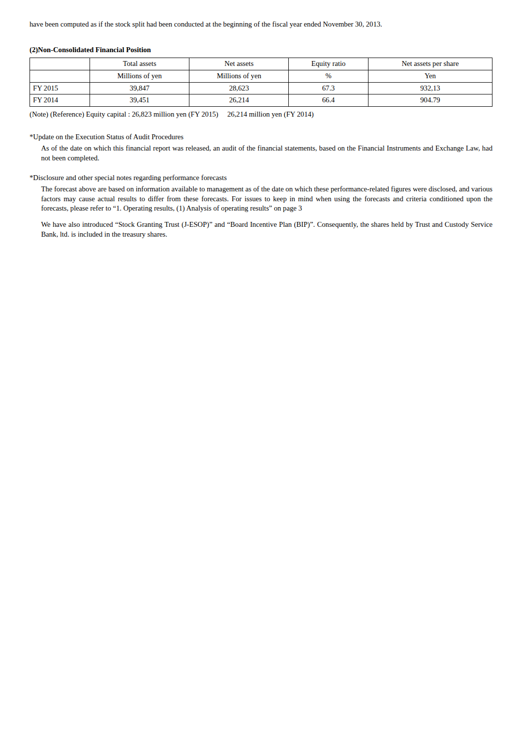have been computed as if the stock split had been conducted at the beginning of the fiscal year ended November 30, 2013.
(2)Non-Consolidated Financial Position
| | Total assets | Net assets | Equity ratio | Net assets per share |
| | Millions of yen | Millions of yen | % | Yen |
| FY 2015 | 39,847 | 28,623 | 67.3 | 932,13 |
| FY 2014 | 39,451 | 26,214 | 66.4 | 904.79 |
(Note) (Reference) Equity capital : 26,823 million yen (FY 2015) 26,214 million yen (FY 2014)
*Update on the Execution Status of Audit Procedures
As of the date on which this financial report was released, an audit of the financial statements, based on the Financial Instruments and Exchange Law, had not been completed.
*Disclosure and other special notes regarding performance forecasts
The forecast above are based on information available to management as of the date on which these performance-related figures were disclosed, and various factors may cause actual results to differ from these forecasts. For issues to keep in mind when using the forecasts and criteria conditioned upon the forecasts, please refer to “1. Operating results, (1) Analysis of operating results” on page 3
We have also introduced “Stock Granting Trust (J-ESOP)” and “Board Incentive Plan (BIP)”. Consequently, the shares held by Trust and Custody Service Bank, ltd. is included in the treasury shares.